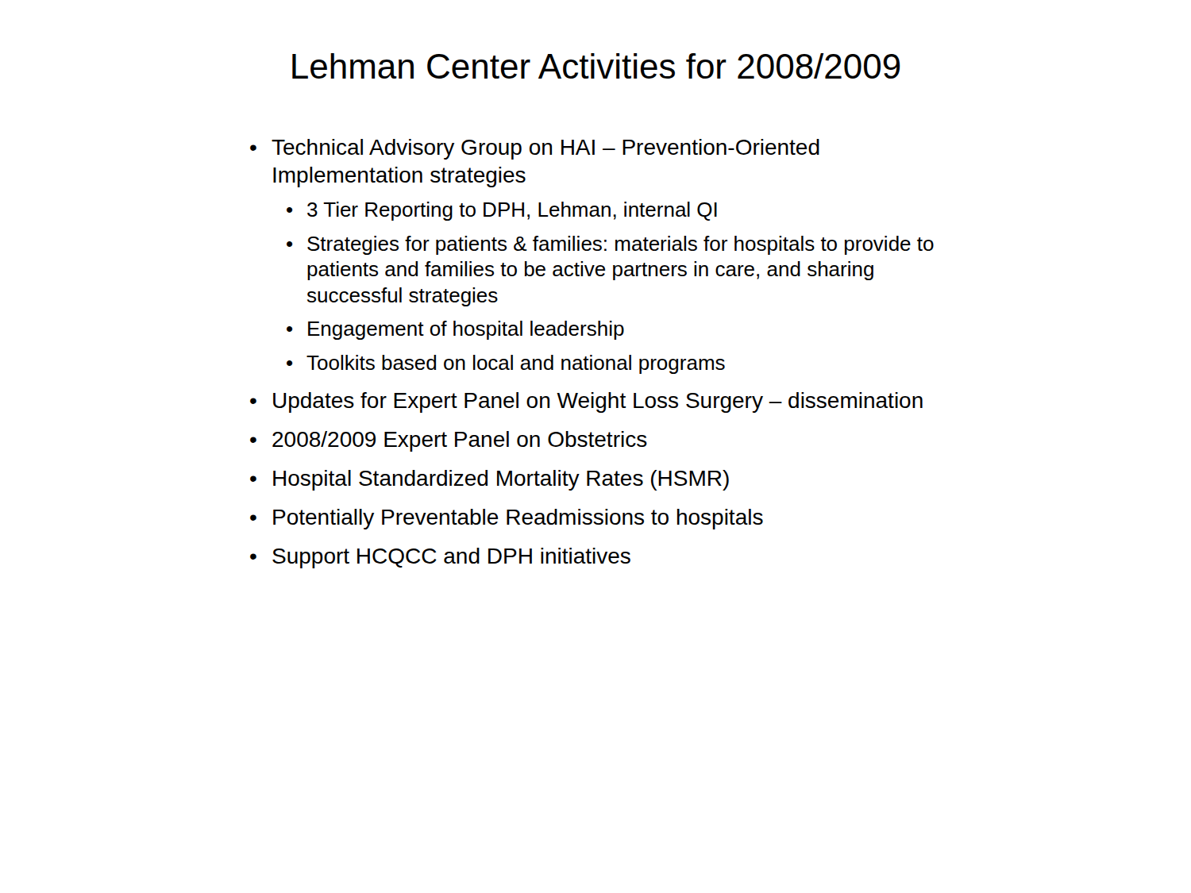Lehman Center Activities for 2008/2009
Technical Advisory Group on HAI – Prevention-Oriented Implementation strategies
3 Tier Reporting to DPH, Lehman, internal QI
Strategies for patients & families: materials for hospitals to provide to patients and families to be active partners in care, and sharing successful strategies
Engagement of hospital leadership
Toolkits based on local and national programs
Updates for Expert Panel on Weight Loss Surgery – dissemination
2008/2009 Expert Panel on Obstetrics
Hospital Standardized Mortality Rates (HSMR)
Potentially Preventable Readmissions to hospitals
Support HCQCC and DPH initiatives